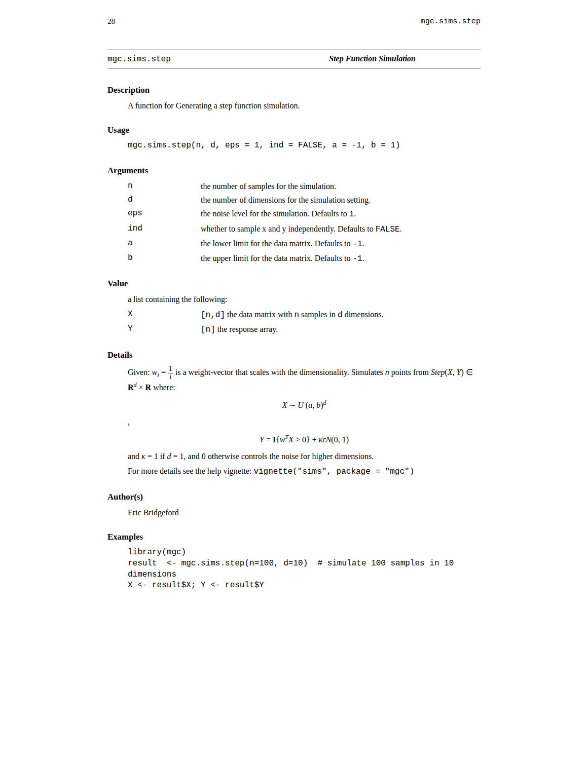28 mgc.sims.step
mgc.sims.step Step Function Simulation
Description
A function for Generating a step function simulation.
Usage
mgc.sims.step(n, d, eps = 1, ind = FALSE, a = -1, b = 1)
Arguments
n
the number of samples for the simulation.
d
the number of dimensions for the simulation setting.
eps
the noise level for the simulation. Defaults to 1.
ind
whether to sample x and y independently. Defaults to FALSE.
a
the lower limit for the data matrix. Defaults to -1.
b
the upper limit for the data matrix. Defaults to -1.
Value
a list containing the following:
X
[n,d] the data matrix with n samples in d dimensions.
Y
[n] the response array.
Details
Given: wi = 1 i is a weight-vector that scales with the dimensionality. Simulates n points from Step(X, Y) ∈ Rd × R where:
X ∼ U (a, b)d
,
Y = I{wTX > 0} + κεN(0, 1)
and κ = 1 if d = 1, and 0 otherwise controls the noise for higher dimensions.
For more details see the help vignette: vignette("sims", package = "mgc")
Author(s)
Eric Bridgeford
Examples
library(mgc)
result  <- mgc.sims.step(n=100, d=10)  # simulate 100 samples in 10 dimensions
X <- result$X; Y <- result$Y